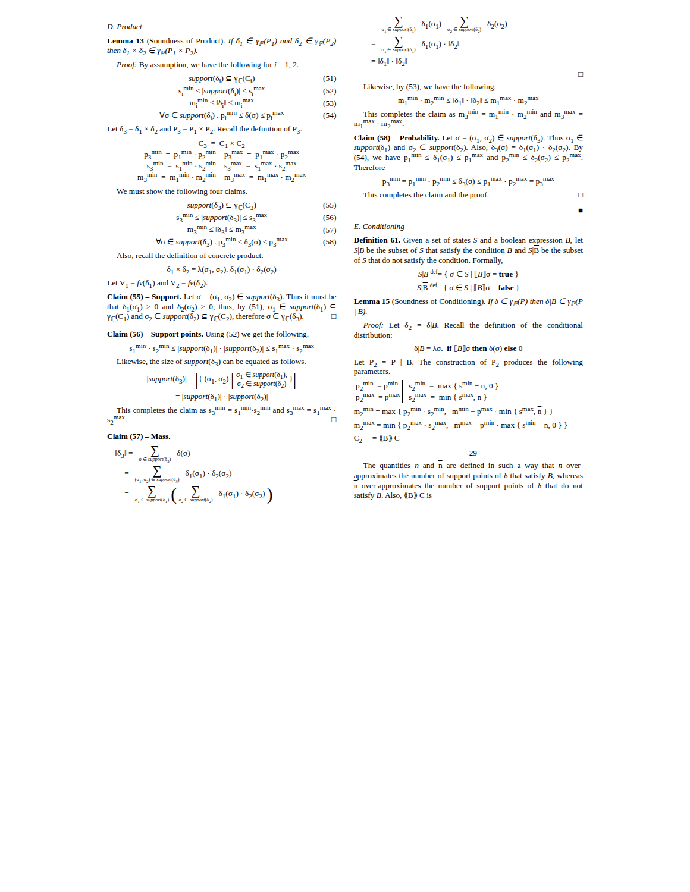D. Product
Lemma 13 (Soundness of Product). If δ1 ∈ γℙ(P1) and δ2 ∈ γℙ(P2) then δ1 × δ2 ∈ γℙ(P1 × P2).
Proof: By assumption, we have the following for i = 1, 2.
support(δi) ⊆ γℂ(Ci)(51)
simin ≤ |support(δi)| ≤ simax(52)
mimin ≤ ‖δi‖ ≤ mimax(53)
∀σ ∈ support(δi) . pimin ≤ δ(σ) ≤ pimax(54)
Let δ3 = δ1 × δ2 and P3 = P1 × P2. Recall the definition of P3.
| C 3 = C 1 × C 2 |
| p 3 min = p 1 min · p 2 min | | p 3 max = p 1 max · p 2 max |
| s 3 min = s 1 min · s 2 min | | s 3 max = s 1 max · s 2 max |
| m 3 min = m 1 min · m 2 min | | m 3 max = m 1 max · m 2 max |
We must show the following four claims.
support(δ3) ⊆ γℂ(C3)(55)
s3min ≤ |support(δ3)| ≤ s3max(56)
m3min ≤ ‖δ3‖ ≤ m3max(57)
∀σ ∈ support(δ3) . p3min ≤ δ3(σ) ≤ p3max(58)
Also, recall the definition of concrete product.
δ1 × δ2 = λ(σ1, σ2). δ1(σ1) · δ2(σ2)
Let V1 = fv(δ1) and V2 = fv(δ2).
Claim (55) – Support. Let σ = (σ1, σ2) ∈ support(δ3). Thus it must be that δ1(σ1) > 0 and δ2(σ2) > 0, thus, by (51), σ1 ∈ support(δ1) ⊆ γℂ(C1) and σ2 ∈ support(δ2) ⊆ γℂ(C2), therefore σ ∈ γℂ(δ3). □
Claim (56) – Support points. Using (52) we get the following.
s1min · s2min ≤ |support(δ1)| · |support(δ2)| ≤ s1max · s2max
Likewise, the size of support(δ3) can be equated as follows.
|support(δ3)| = |{ (σ1, σ2) | σ1 ∈ support(δ1),
σ2 ∈ support(δ2) }|
= |support(δ1)| · |support(δ2)|
This completes the claim as s3min = s1min·s2min and s3max = s1max · s2max. □
Claim (57) – Mass.
‖δ3‖ = ∑σ ∈ support(δ3) δ(σ)
= ∑(σ1, σ2) ∈ support(δ3) δ1(σ1) · δ2(σ2)
= ∑σ1 ∈ support(δ1) ( ∑σ2 ∈ support(δ2) δ1(σ1) · δ2(σ2) )
= ∑σ1 ∈ support(δ1) δ1(σ1) ∑σ2 ∈ support(δ2) δ2(σ2)
= ∑σ1 ∈ support(δ1) δ1(σ1) · ‖δ2‖
= ‖δ1‖ · ‖δ2‖
□
Likewise, by (53), we have the following.
m1min · m2min ≤ ‖δ1‖ · ‖δ2‖ ≤ m1max · m2max
This completes the claim as m3min = m1min · m2min and m3max = m1max · m2max.
Claim (58) – Probability. Let σ = (σ1, σ2) ∈ support(δ3). Thus σ1 ∈ support(δ1) and σ2 ∈ support(δ2). Also, δ3(σ) = δ1(σ1) · δ2(σ2). By (54), we have p1min ≤ δ1(σ1) ≤ p1max and p2min ≤ δ2(σ2) ≤ p2max. Therefore
p3min = p1min · p2min ≤ δ3(σ) ≤ p1max · p2max = p3max
This completes the claim and the proof. □
■
E. Conditioning
Definition 61. Given a set of states S and a boolean expression B, let S|B be the subset of S that satisfy the condition B and S|B be the subset of S that do not satisfy the condition. Formally,
S|B def= { σ ∈ S | ⟦B⟧σ = true }
S|B def= { σ ∈ S | ⟦B⟧σ = false }
Lemma 15 (Soundness of Conditioning). If δ ∈ γℙ(P) then δ|B ∈ γℙ(P | B).
Proof: Let δ2 = δ|B. Recall the definition of the conditional distribution:
δ|B = λσ. if ⟦B⟧σ then δ(σ) else 0
Let P2 = P | B. The construction of P2 produces the following parameters.
| p 2 min = p min | | s 2 min = max { s min − n , 0 } |
| p 2 max = p max | | s 2 max = min { s max , n } |
m2min = max { p2min · s2min, mmin − pmax · min { smax, n } }
m2max = min { p2max · s2max, mmax − pmin · max { smin − n, 0 } }
C2 = ⟪B⟫ C
29
The quantities n and n are defined in such a way that n over-approximates the number of support points of δ that satisfy B, whereas n over-approximates the number of support points of δ that do not satisfy B. Also, ⟪B⟫ C is